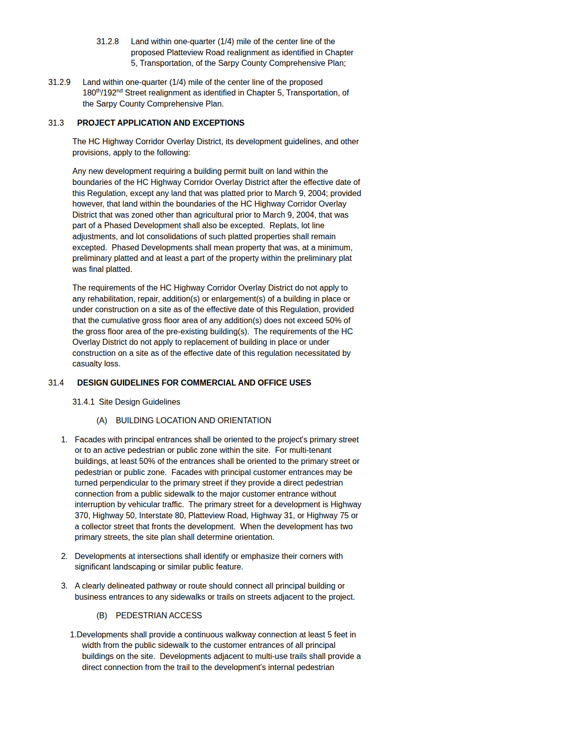31.2.8 Land within one-quarter (1/4) mile of the center line of the proposed Platteview Road realignment as identified in Chapter 5, Transportation, of the Sarpy County Comprehensive Plan;
31.2.9 Land within one-quarter (1/4) mile of the center line of the proposed 180th/192nd Street realignment as identified in Chapter 5, Transportation, of the Sarpy County Comprehensive Plan.
31.3 PROJECT APPLICATION AND EXCEPTIONS
The HC Highway Corridor Overlay District, its development guidelines, and other provisions, apply to the following:
Any new development requiring a building permit built on land within the boundaries of the HC Highway Corridor Overlay District after the effective date of this Regulation, except any land that was platted prior to March 9, 2004; provided however, that land within the boundaries of the HC Highway Corridor Overlay District that was zoned other than agricultural prior to March 9, 2004, that was part of a Phased Development shall also be excepted. Replats, lot line adjustments, and lot consolidations of such platted properties shall remain excepted. Phased Developments shall mean property that was, at a minimum, preliminary platted and at least a part of the property within the preliminary plat was final platted.
The requirements of the HC Highway Corridor Overlay District do not apply to any rehabilitation, repair, addition(s) or enlargement(s) of a building in place or under construction on a site as of the effective date of this Regulation, provided that the cumulative gross floor area of any addition(s) does not exceed 50% of the gross floor area of the pre-existing building(s). The requirements of the HC Overlay District do not apply to replacement of building in place or under construction on a site as of the effective date of this regulation necessitated by casualty loss.
31.4 DESIGN GUIDELINES FOR COMMERCIAL AND OFFICE USES
31.4.1 Site Design Guidelines
(A) BUILDING LOCATION AND ORIENTATION
Facades with principal entrances shall be oriented to the project's primary street or to an active pedestrian or public zone within the site. For multi-tenant buildings, at least 50% of the entrances shall be oriented to the primary street or pedestrian or public zone. Facades with principal customer entrances may be turned perpendicular to the primary street if they provide a direct pedestrian connection from a public sidewalk to the major customer entrance without interruption by vehicular traffic. The primary street for a development is Highway 370, Highway 50, Interstate 80, Platteview Road, Highway 31, or Highway 75 or a collector street that fronts the development. When the development has two primary streets, the site plan shall determine orientation.
Developments at intersections shall identify or emphasize their corners with significant landscaping or similar public feature.
A clearly delineated pathway or route should connect all principal building or business entrances to any sidewalks or trails on streets adjacent to the project.
(B) PEDESTRIAN ACCESS
1.Developments shall provide a continuous walkway connection at least 5 feet in width from the public sidewalk to the customer entrances of all principal buildings on the site. Developments adjacent to multi-use trails shall provide a direct connection from the trail to the development's internal pedestrian